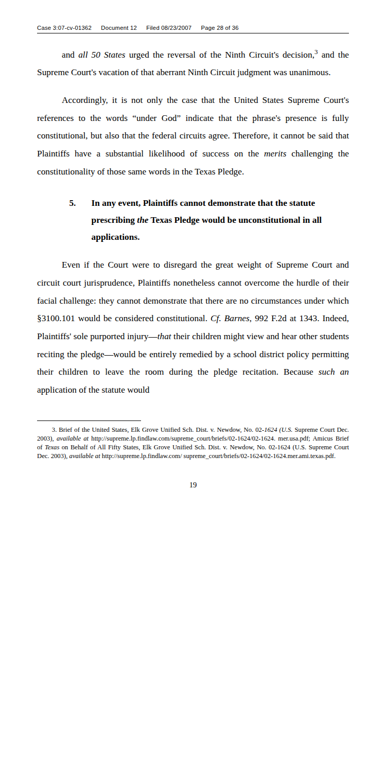Case 3:07-cv-01362 Document 12 Filed 08/23/2007 Page 28 of 36
and all 50 States urged the reversal of the Ninth Circuit's decision,3 and the Supreme Court's vacation of that aberrant Ninth Circuit judgment was unanimous.
Accordingly, it is not only the case that the United States Supreme Court's references to the words “under God” indicate that the phrase's presence is fully constitutional, but also that the federal circuits agree. Therefore, it cannot be said that Plaintiffs have a substantial likelihood of success on the merits challenging the constitutionality of those same words in the Texas Pledge.
5. In any event, Plaintiffs cannot demonstrate that the statute prescribing the Texas Pledge would be unconstitutional in all applications.
Even if the Court were to disregard the great weight of Supreme Court and circuit court jurisprudence, Plaintiffs nonetheless cannot overcome the hurdle of their facial challenge: they cannot demonstrate that there are no circumstances under which §3100.101 would be considered constitutional. Cf. Barnes, 992 F.2d at 1343. Indeed, Plaintiffs' sole purported injury—that their children might view and hear other students reciting the pledge—would be entirely remedied by a school district policy permitting their children to leave the room during the pledge recitation. Because such an application of the statute would
3. Brief of the United States, Elk Grove Unified Sch. Dist. v. Newdow, No. 02-1624 (U.S. Supreme Court Dec. 2003), available at http://supreme.lp.findlaw.com/supreme_court/briefs/02-1624/02-1624. mer.usa.pdf; Amicus Brief of Texas on Behalf of All Fifty States, Elk Grove Unified Sch. Dist. v. Newdow, No. 02-1624 (U.S. Supreme Court Dec. 2003), available at http://supreme.lp.findlaw.com/ supreme_court/briefs/02-1624/02-1624.mer.ami.texas.pdf.
19